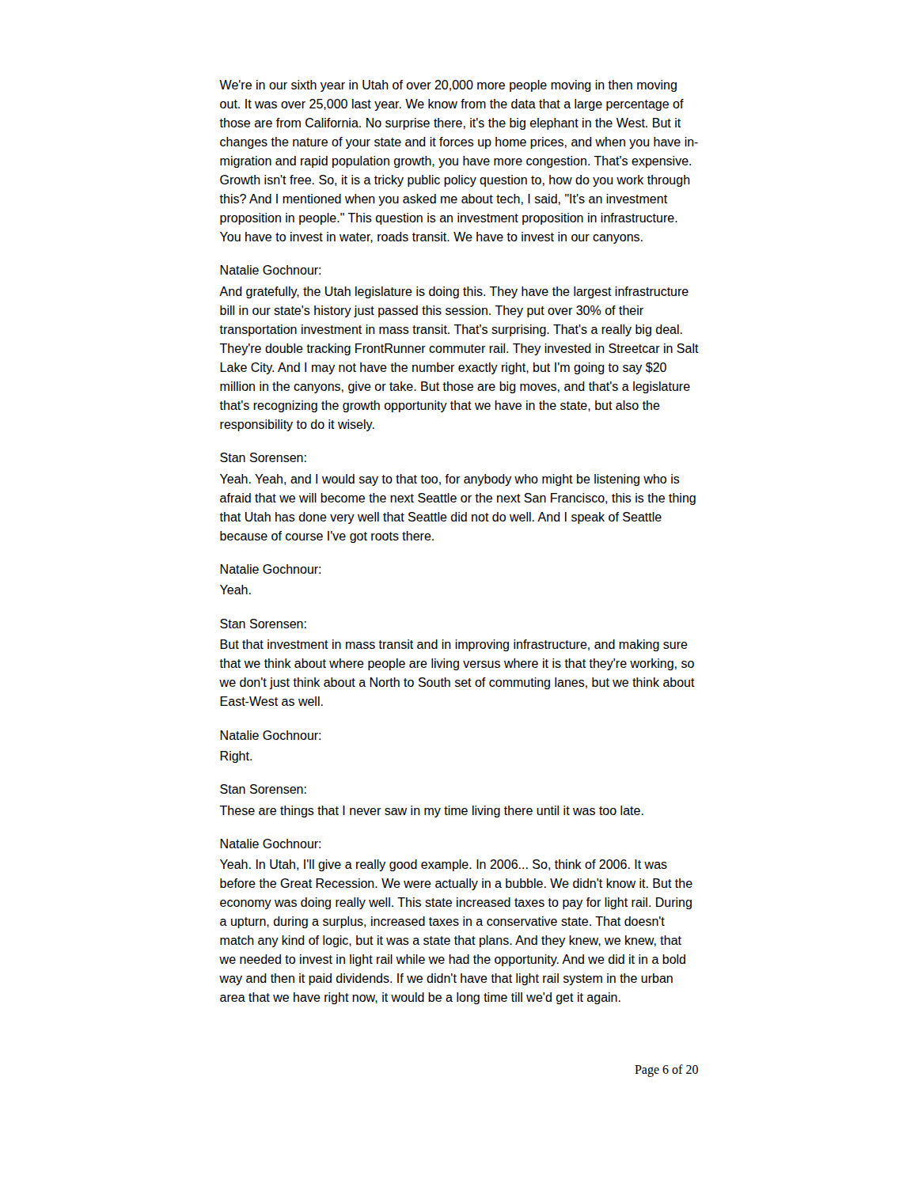We're in our sixth year in Utah of over 20,000 more people moving in then moving out. It was over 25,000 last year. We know from the data that a large percentage of those are from California. No surprise there, it's the big elephant in the West. But it changes the nature of your state and it forces up home prices, and when you have in-migration and rapid population growth, you have more congestion. That's expensive. Growth isn't free. So, it is a tricky public policy question to, how do you work through this? And I mentioned when you asked me about tech, I said, "It's an investment proposition in people." This question is an investment proposition in infrastructure. You have to invest in water, roads transit. We have to invest in our canyons.
Natalie Gochnour:
And gratefully, the Utah legislature is doing this. They have the largest infrastructure bill in our state's history just passed this session. They put over 30% of their transportation investment in mass transit. That's surprising. That's a really big deal. They're double tracking FrontRunner commuter rail. They invested in Streetcar in Salt Lake City. And I may not have the number exactly right, but I'm going to say $20 million in the canyons, give or take. But those are big moves, and that's a legislature that's recognizing the growth opportunity that we have in the state, but also the responsibility to do it wisely.
Stan Sorensen:
Yeah. Yeah, and I would say to that too, for anybody who might be listening who is afraid that we will become the next Seattle or the next San Francisco, this is the thing that Utah has done very well that Seattle did not do well. And I speak of Seattle because of course I've got roots there.
Natalie Gochnour:
Yeah.
Stan Sorensen:
But that investment in mass transit and in improving infrastructure, and making sure that we think about where people are living versus where it is that they're working, so we don't just think about a North to South set of commuting lanes, but we think about East-West as well.
Natalie Gochnour:
Right.
Stan Sorensen:
These are things that I never saw in my time living there until it was too late.
Natalie Gochnour:
Yeah. In Utah, I'll give a really good example. In 2006... So, think of 2006. It was before the Great Recession. We were actually in a bubble. We didn't know it. But the economy was doing really well. This state increased taxes to pay for light rail. During a upturn, during a surplus, increased taxes in a conservative state. That doesn't match any kind of logic, but it was a state that plans. And they knew, we knew, that we needed to invest in light rail while we had the opportunity. And we did it in a bold way and then it paid dividends. If we didn't have that light rail system in the urban area that we have right now, it would be a long time till we'd get it again.
Page 6 of 20